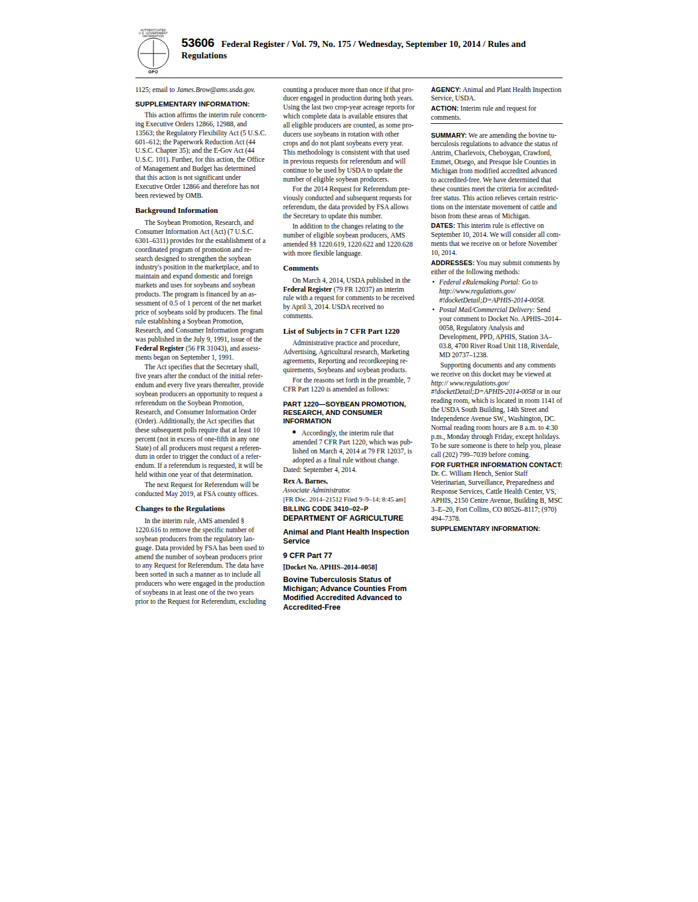Authenticated
U.S. Government
Information
GPO
53606 Federal Register / Vol. 79, No. 175 / Wednesday, September 10, 2014 / Rules and Regulations
1125; email to James.Brow@ams.usda.gov.
Supplementary Information:
This action affirms the interim rule concerning Executive Orders 12866, 12988, and 13563; the Regulatory Flexibility Act (5 U.S.C. 601–612; the Paperwork Reduction Act (44 U.S.C. Chapter 35); and the E-Gov Act (44 U.S.C. 101). Further, for this action, the Office of Management and Budget has determined that this action is not significant under Executive Order 12866 and therefore has not been reviewed by OMB.
Background Information
The Soybean Promotion, Research, and Consumer Information Act (Act) (7 U.S.C. 6301–6311) provides for the establishment of a coordinated program of promotion and research designed to strengthen the soybean industry's position in the marketplace, and to maintain and expand domestic and foreign markets and uses for soybeans and soybean products. The program is financed by an assessment of 0.5 of 1 percent of the net market price of soybeans sold by producers. The final rule establishing a Soybean Promotion, Research, and Consumer Information program was published in the July 9, 1991, issue of the Federal Register (56 FR 31043), and assessments began on September 1, 1991.
The Act specifies that the Secretary shall, five years after the conduct of the initial referendum and every five years thereafter, provide soybean producers an opportunity to request a referendum on the Soybean Promotion, Research, and Consumer Information Order (Order). Additionally, the Act specifies that these subsequent polls require that at least 10 percent (not in excess of one-fifth in any one State) of all producers must request a referendum in order to trigger the conduct of a referendum. If a referendum is requested, it will be held within one year of that determination.
The next Request for Referendum will be conducted May 2019, at FSA county offices.
Changes to the Regulations
In the interim rule, AMS amended § 1220.616 to remove the specific number of soybean producers from the regulatory language. Data provided by FSA has been used to amend the number of soybean producers prior to any Request for Referendum. The data have been sorted in such a manner as to include all producers who were engaged in the production of soybeans in at least one of the two years prior to the Request for Referendum, excluding counting a producer more than once if that producer engaged in production during both years. Using the last two crop-year acreage reports for which complete data is available ensures that all eligible producers are counted, as some producers use soybeans in rotation with other crops and do not plant soybeans every year. This methodology is consistent with that used in previous requests for referendum and will continue to be used by USDA to update the number of eligible soybean producers.
For the 2014 Request for Referendum previously conducted and subsequent requests for referendum, the data provided by FSA allows the Secretary to update this number.
In addition to the changes relating to the number of eligible soybean producers, AMS amended §§ 1220.619, 1220.622 and 1220.628 with more flexible language.
Comments
On March 4, 2014, USDA published in the Federal Register (79 FR 12037) an interim rule with a request for comments to be received by April 3, 2014. USDA received no comments.
List of Subjects in 7 CFR Part 1220
Administrative practice and procedure, Advertising, Agricultural research, Marketing agreements, Reporting and recordkeeping requirements, Soybeans and soybean products.
For the reasons set forth in the preamble, 7 CFR Part 1220 is amended as follows:
PART 1220—SOYBEAN PROMOTION, RESEARCH, AND CONSUMER INFORMATION
Accordingly, the interim rule that amended 7 CFR Part 1220, which was published on March 4, 2014 at 79 FR 12037, is adopted as a final rule without change.
Dated: September 4, 2014.
Rex A. Barnes,
Associate Administrator.
[FR Doc. 2014–21512 Filed 9–9–14; 8:45 am]
BILLING CODE 3410–02–P
DEPARTMENT OF AGRICULTURE
Animal and Plant Health Inspection Service
9 CFR Part 77
[Docket No. APHIS–2014–0058]
Bovine Tuberculosis Status of Michigan; Advance Counties From Modified Accredited Advanced to Accredited-Free
Agency: Animal and Plant Health Inspection Service, USDA.
Action: Interim rule and request for comments.
Summary: We are amending the bovine tuberculosis regulations to advance the status of Antrim, Charlevoix, Cheboygan, Crawford, Emmet, Otsego, and Presque Isle Counties in Michigan from modified accredited advanced to accredited-free. We have determined that these counties meet the criteria for accredited-free status. This action relieves certain restrictions on the interstate movement of cattle and bison from these areas of Michigan.
Dates: This interim rule is effective on September 10, 2014. We will consider all comments that we receive on or before November 10, 2014.
Addresses: You may submit comments by either of the following methods:
Federal eRulemaking Portal: Go to http://www.regulations.gov/ #!docketDetail;D=APHIS-2014-0058.
Postal Mail/Commercial Delivery: Send your comment to Docket No. APHIS–2014–0058, Regulatory Analysis and Development, PPD, APHIS, Station 3A–03.8, 4700 River Road Unit 118, Riverdale, MD 20737–1238.
Supporting documents and any comments we receive on this docket may be viewed at http:// www.regulations.gov/ #!docketDetail;D=APHIS-2014-0058 or in our reading room, which is located in room 1141 of the USDA South Building, 14th Street and Independence Avenue SW., Washington, DC. Normal reading room hours are 8 a.m. to 4:30 p.m., Monday through Friday, except holidays. To be sure someone is there to help you, please call (202) 799–7039 before coming.
For Further Information Contact: Dr. C. William Hench, Senior Staff Veterinarian, Surveillance, Preparedness and Response Services, Cattle Health Center, VS, APHIS, 2150 Centre Avenue, Building B, MSC 3–E–20, Fort Collins, CO 80526–8117; (970) 494–7378.
Supplementary Information: